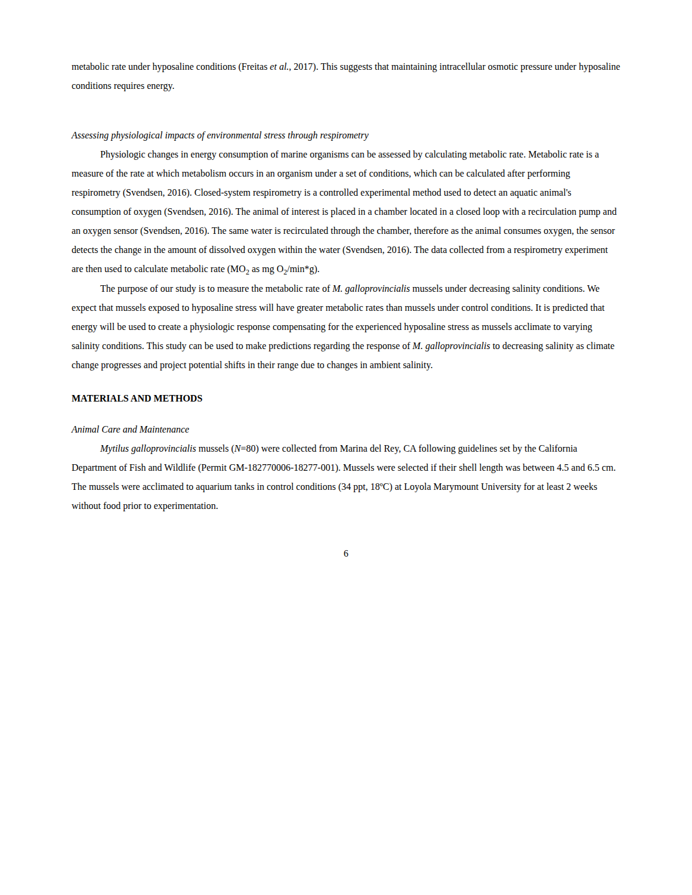metabolic rate under hyposaline conditions (Freitas et al., 2017). This suggests that maintaining intracellular osmotic pressure under hyposaline conditions requires energy.
Assessing physiological impacts of environmental stress through respirometry
Physiologic changes in energy consumption of marine organisms can be assessed by calculating metabolic rate. Metabolic rate is a measure of the rate at which metabolism occurs in an organism under a set of conditions, which can be calculated after performing respirometry (Svendsen, 2016). Closed-system respirometry is a controlled experimental method used to detect an aquatic animal's consumption of oxygen (Svendsen, 2016). The animal of interest is placed in a chamber located in a closed loop with a recirculation pump and an oxygen sensor (Svendsen, 2016). The same water is recirculated through the chamber, therefore as the animal consumes oxygen, the sensor detects the change in the amount of dissolved oxygen within the water (Svendsen, 2016). The data collected from a respirometry experiment are then used to calculate metabolic rate (MO2 as mg O2/min*g).
The purpose of our study is to measure the metabolic rate of M. galloprovincialis mussels under decreasing salinity conditions. We expect that mussels exposed to hyposaline stress will have greater metabolic rates than mussels under control conditions. It is predicted that energy will be used to create a physiologic response compensating for the experienced hyposaline stress as mussels acclimate to varying salinity conditions. This study can be used to make predictions regarding the response of M. galloprovincialis to decreasing salinity as climate change progresses and project potential shifts in their range due to changes in ambient salinity.
Materials and Methods
Animal Care and Maintenance
Mytilus galloprovincialis mussels (N=80) were collected from Marina del Rey, CA following guidelines set by the California Department of Fish and Wildlife (Permit GM-182770006-18277-001). Mussels were selected if their shell length was between 4.5 and 6.5 cm. The mussels were acclimated to aquarium tanks in control conditions (34 ppt, 18ºC) at Loyola Marymount University for at least 2 weeks without food prior to experimentation.
6